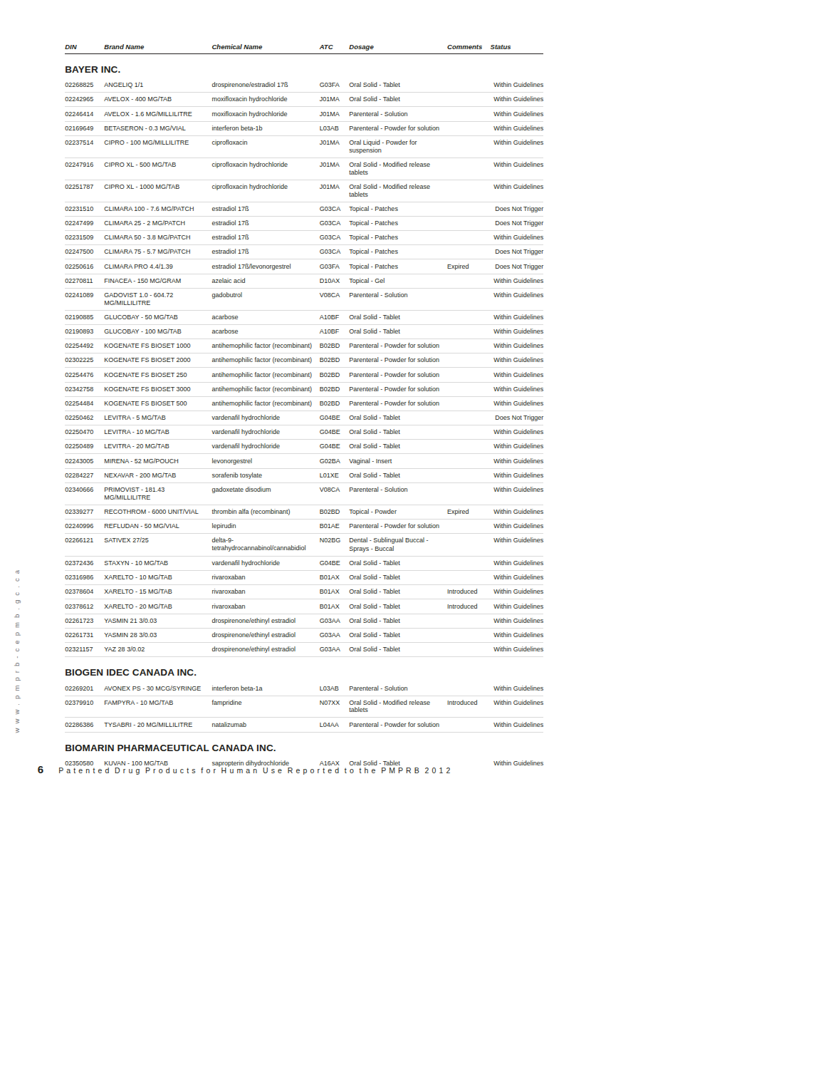w w w . p m p r b - c e p m b . g c . c a
| DIN | Brand Name | Chemical Name | ATC | Dosage | Comments | Status |
| --- | --- | --- | --- | --- | --- | --- |
| BAYER INC. |
| 02268825 | ANGELIQ 1/1 | drospirenone/estradiol 17ß | G03FA | Oral Solid - Tablet | | Within Guidelines |
| 02242965 | AVELOX - 400 MG/TAB | moxifloxacin hydrochloride | J01MA | Oral Solid - Tablet | | Within Guidelines |
| 02246414 | AVELOX - 1.6 MG/MILLILITRE | moxifloxacin hydrochloride | J01MA | Parenteral - Solution | | Within Guidelines |
| 02169649 | BETASERON - 0.3 MG/VIAL | interferon beta-1b | L03AB | Parenteral - Powder for solution | | Within Guidelines |
| 02237514 | CIPRO - 100 MG/MILLILITRE | ciprofloxacin | J01MA | Oral Liquid - Powder for suspension | | Within Guidelines |
| 02247916 | CIPRO XL - 500 MG/TAB | ciprofloxacin hydrochloride | J01MA | Oral Solid - Modified release tablets | | Within Guidelines |
| 02251787 | CIPRO XL - 1000 MG/TAB | ciprofloxacin hydrochloride | J01MA | Oral Solid - Modified release tablets | | Within Guidelines |
| 02231510 | CLIMARA 100 - 7.6 MG/PATCH | estradiol 17ß | G03CA | Topical - Patches | | Does Not Trigger |
| 02247499 | CLIMARA 25 - 2 MG/PATCH | estradiol 17ß | G03CA | Topical - Patches | | Does Not Trigger |
| 02231509 | CLIMARA 50 - 3.8 MG/PATCH | estradiol 17ß | G03CA | Topical - Patches | | Within Guidelines |
| 02247500 | CLIMARA 75 - 5.7 MG/PATCH | estradiol 17ß | G03CA | Topical - Patches | | Does Not Trigger |
| 02250616 | CLIMARA PRO 4.4/1.39 | estradiol 17ß/levonorgestrel | G03FA | Topical - Patches | Expired | Does Not Trigger |
| 02270811 | FINACEA - 150 MG/GRAM | azelaic acid | D10AX | Topical - Gel | | Within Guidelines |
| 02241089 | GADOVIST 1.0 - 604.72 MG/MILLILITRE | gadobutrol | V08CA | Parenteral - Solution | | Within Guidelines |
| 02190885 | GLUCOBAY - 50 MG/TAB | acarbose | A10BF | Oral Solid - Tablet | | Within Guidelines |
| 02190893 | GLUCOBAY - 100 MG/TAB | acarbose | A10BF | Oral Solid - Tablet | | Within Guidelines |
| 02254492 | KOGENATE FS BIOSET 1000 | antihemophilic factor (recombinant) | B02BD | Parenteral - Powder for solution | | Within Guidelines |
| 02302225 | KOGENATE FS BIOSET 2000 | antihemophilic factor (recombinant) | B02BD | Parenteral - Powder for solution | | Within Guidelines |
| 02254476 | KOGENATE FS BIOSET 250 | antihemophilic factor (recombinant) | B02BD | Parenteral - Powder for solution | | Within Guidelines |
| 02342758 | KOGENATE FS BIOSET 3000 | antihemophilic factor (recombinant) | B02BD | Parenteral - Powder for solution | | Within Guidelines |
| 02254484 | KOGENATE FS BIOSET 500 | antihemophilic factor (recombinant) | B02BD | Parenteral - Powder for solution | | Within Guidelines |
| 02250462 | LEVITRA - 5 MG/TAB | vardenafil hydrochloride | G04BE | Oral Solid - Tablet | | Does Not Trigger |
| 02250470 | LEVITRA - 10 MG/TAB | vardenafil hydrochloride | G04BE | Oral Solid - Tablet | | Within Guidelines |
| 02250489 | LEVITRA - 20 MG/TAB | vardenafil hydrochloride | G04BE | Oral Solid - Tablet | | Within Guidelines |
| 02243005 | MIRENA - 52 MG/POUCH | levonorgestrel | G02BA | Vaginal - Insert | | Within Guidelines |
| 02284227 | NEXAVAR - 200 MG/TAB | sorafenib tosylate | L01XE | Oral Solid - Tablet | | Within Guidelines |
| 02340666 | PRIMOVIST - 181.43 MG/MILLILITRE | gadoxetate disodium | V08CA | Parenteral - Solution | | Within Guidelines |
| 02339277 | RECOTHROM - 6000 UNIT/VIAL | thrombin alfa (recombinant) | B02BD | Topical - Powder | Expired | Within Guidelines |
| 02240996 | REFLUDAN - 50 MG/VIAL | lepirudin | B01AE | Parenteral - Powder for solution | | Within Guidelines |
| 02266121 | SATIVEX 27/25 | delta-9-tetrahydrocannabinol/cannabidiol | N02BG | Dental - Sublingual Buccal - Sprays - Buccal | | Within Guidelines |
| 02372436 | STAXYN - 10 MG/TAB | vardenafil hydrochloride | G04BE | Oral Solid - Tablet | | Within Guidelines |
| 02316986 | XARELTO - 10 MG/TAB | rivaroxaban | B01AX | Oral Solid - Tablet | | Within Guidelines |
| 02378604 | XARELTO - 15 MG/TAB | rivaroxaban | B01AX | Oral Solid - Tablet | Introduced | Within Guidelines |
| 02378612 | XARELTO - 20 MG/TAB | rivaroxaban | B01AX | Oral Solid - Tablet | Introduced | Within Guidelines |
| 02261723 | YASMIN 21 3/0.03 | drospirenone/ethinyl estradiol | G03AA | Oral Solid - Tablet | | Within Guidelines |
| 02261731 | YASMIN 28 3/0.03 | drospirenone/ethinyl estradiol | G03AA | Oral Solid - Tablet | | Within Guidelines |
| 02321157 | YAZ 28 3/0.02 | drospirenone/ethinyl estradiol | G03AA | Oral Solid - Tablet | | Within Guidelines |
| BIOGEN IDEC CANADA INC. |
| 02269201 | AVONEX PS - 30 MCG/SYRINGE | interferon beta-1a | L03AB | Parenteral - Solution | | Within Guidelines |
| 02379910 | FAMPYRA - 10 MG/TAB | fampridine | N07XX | Oral Solid - Modified release tablets | Introduced | Within Guidelines |
| 02286386 | TYSABRI - 20 MG/MILLILITRE | natalizumab | L04AA | Parenteral - Powder for solution | | Within Guidelines |
| BIOMARIN PHARMACEUTICAL CANADA INC. |
| 02350580 | KUVAN - 100 MG/TAB | sapropterin dihydrochloride | A16AX | Oral Solid - Tablet | | Within Guidelines |
6 P a t e n t e d D r u g P r o d u c t s f o r H u m a n U s e R e p o r t e d t o t h e P M P R B 2 0 1 2